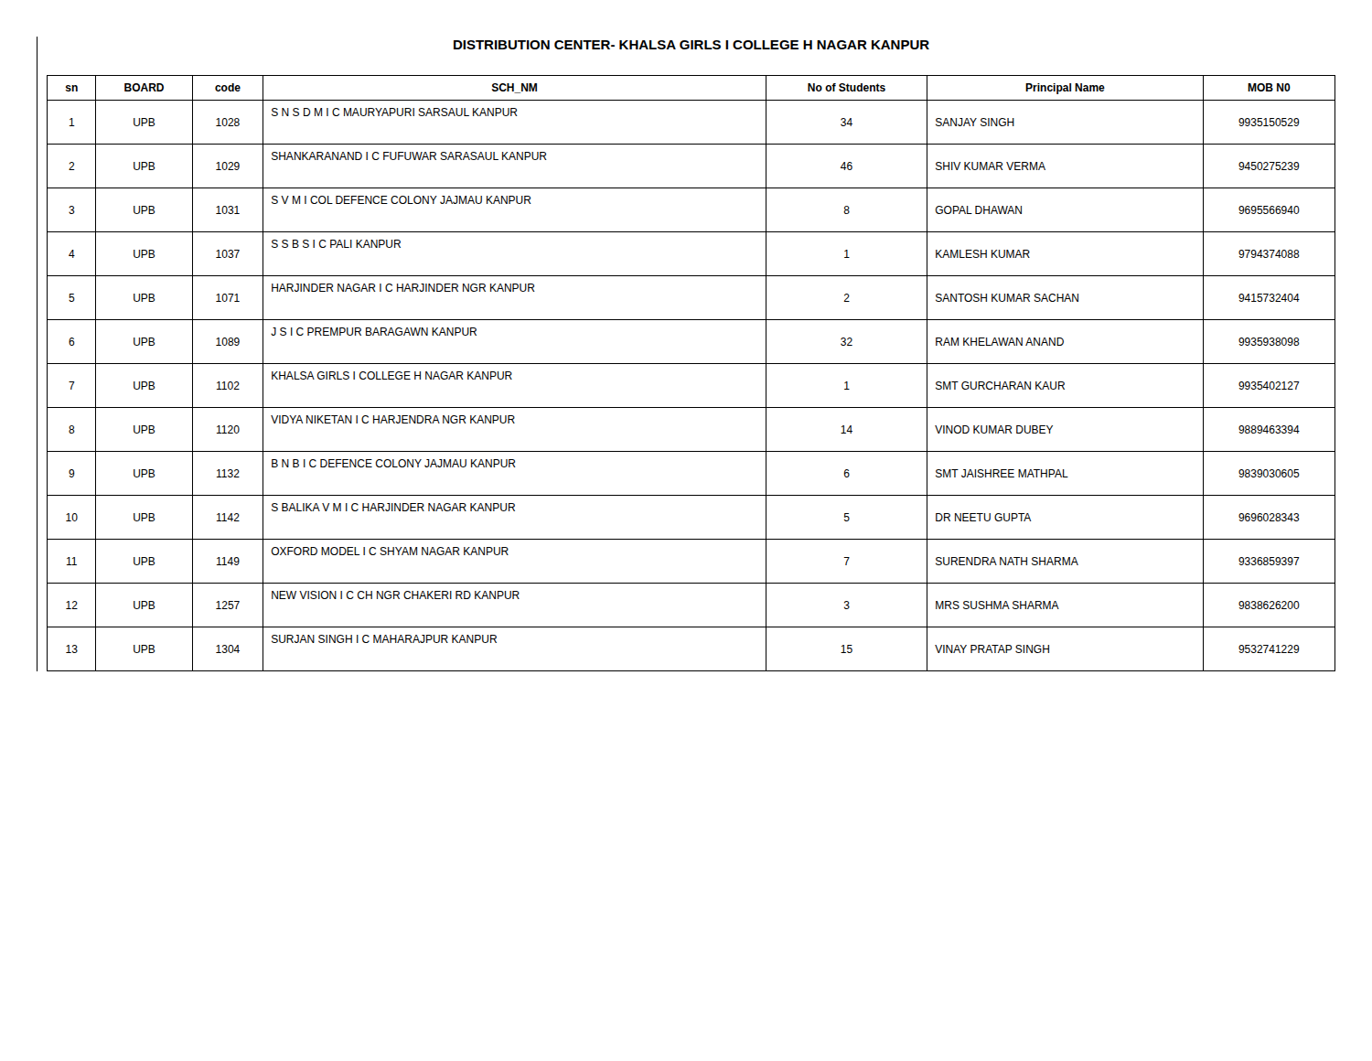DISTRIBUTION CENTER- KHALSA GIRLS I COLLEGE H NAGAR KANPUR
| sn | BOARD | code | SCH_NM | No of Students | Principal Name | MOB N0 |
| --- | --- | --- | --- | --- | --- | --- |
| 1 | UPB | 1028 | S N S D M I C MAURYAPURI SARSAUL KANPUR | 34 | SANJAY SINGH | 9935150529 |
| 2 | UPB | 1029 | SHANKARANAND I C FUFUWAR SARASAUL KANPUR | 46 | SHIV KUMAR VERMA | 9450275239 |
| 3 | UPB | 1031 | S V M I COL DEFENCE COLONY JAJMAU KANPUR | 8 | GOPAL DHAWAN | 9695566940 |
| 4 | UPB | 1037 | S S B S I C PALI KANPUR | 1 | KAMLESH KUMAR | 9794374088 |
| 5 | UPB | 1071 | HARJINDER NAGAR I C HARJINDER NGR KANPUR | 2 | SANTOSH KUMAR SACHAN | 9415732404 |
| 6 | UPB | 1089 | J S I C PREMPUR BARAGAWN KANPUR | 32 | RAM KHELAWAN ANAND | 9935938098 |
| 7 | UPB | 1102 | KHALSA GIRLS I COLLEGE H NAGAR KANPUR | 1 | SMT GURCHARAN KAUR | 9935402127 |
| 8 | UPB | 1120 | VIDYA NIKETAN I C HARJENDRA NGR KANPUR | 14 | VINOD KUMAR DUBEY | 9889463394 |
| 9 | UPB | 1132 | B N B I C DEFENCE COLONY JAJMAU KANPUR | 6 | SMT JAISHREE MATHPAL | 9839030605 |
| 10 | UPB | 1142 | S BALIKA V M I C HARJINDER NAGAR KANPUR | 5 | DR NEETU GUPTA | 9696028343 |
| 11 | UPB | 1149 | OXFORD MODEL I C SHYAM NAGAR KANPUR | 7 | SURENDRA NATH SHARMA | 9336859397 |
| 12 | UPB | 1257 | NEW VISION I C CH NGR CHAKERI RD KANPUR | 3 | MRS SUSHMA SHARMA | 9838626200 |
| 13 | UPB | 1304 | SURJAN SINGH I C MAHARAJPUR KANPUR | 15 | VINAY PRATAP SINGH | 9532741229 |